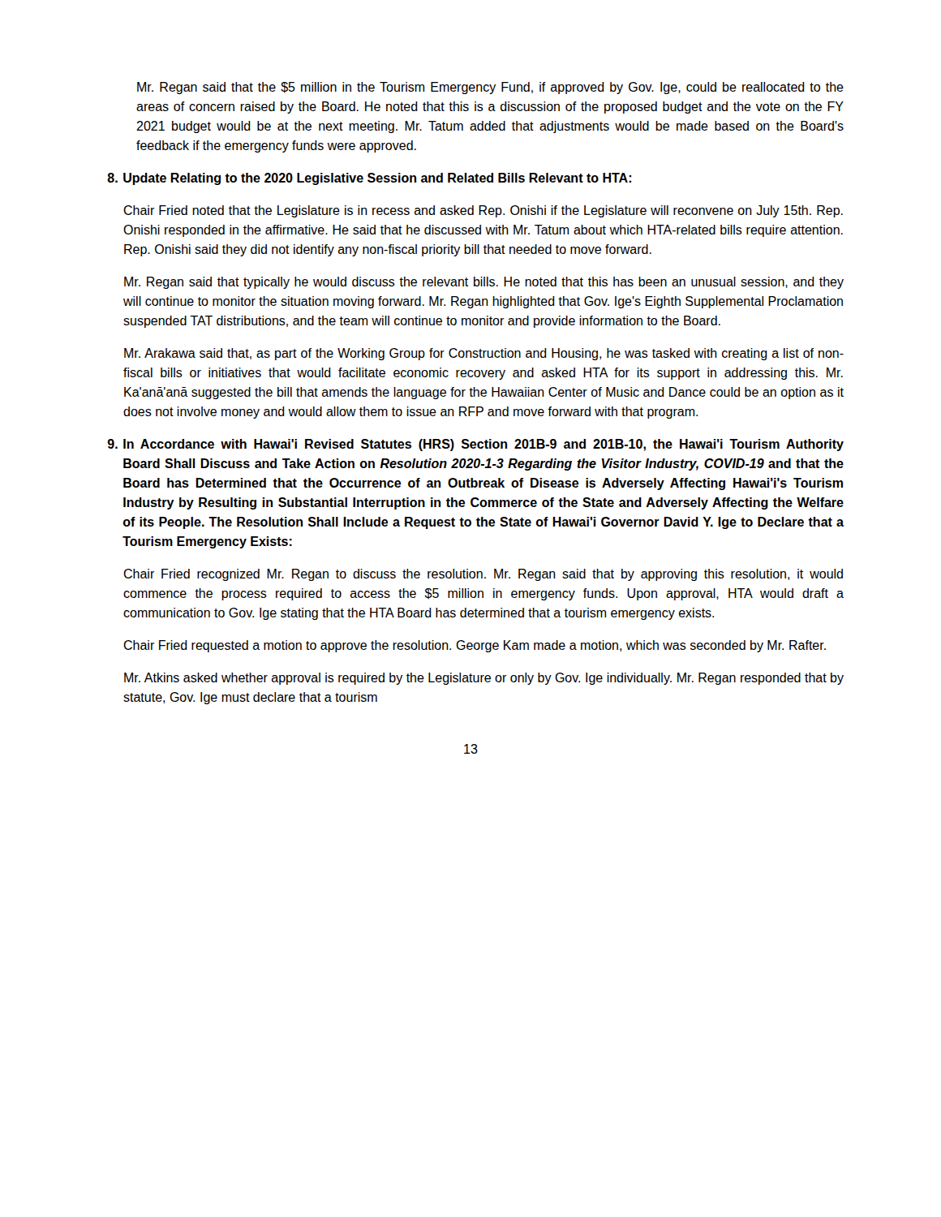Mr. Regan said that the $5 million in the Tourism Emergency Fund, if approved by Gov. Ige, could be reallocated to the areas of concern raised by the Board. He noted that this is a discussion of the proposed budget and the vote on the FY 2021 budget would be at the next meeting. Mr. Tatum added that adjustments would be made based on the Board's feedback if the emergency funds were approved.
8. Update Relating to the 2020 Legislative Session and Related Bills Relevant to HTA:
Chair Fried noted that the Legislature is in recess and asked Rep. Onishi if the Legislature will reconvene on July 15th. Rep. Onishi responded in the affirmative. He said that he discussed with Mr. Tatum about which HTA-related bills require attention. Rep. Onishi said they did not identify any non-fiscal priority bill that needed to move forward.
Mr. Regan said that typically he would discuss the relevant bills. He noted that this has been an unusual session, and they will continue to monitor the situation moving forward. Mr. Regan highlighted that Gov. Ige's Eighth Supplemental Proclamation suspended TAT distributions, and the team will continue to monitor and provide information to the Board.
Mr. Arakawa said that, as part of the Working Group for Construction and Housing, he was tasked with creating a list of non-fiscal bills or initiatives that would facilitate economic recovery and asked HTA for its support in addressing this. Mr. Ka'anā'anā suggested the bill that amends the language for the Hawaiian Center of Music and Dance could be an option as it does not involve money and would allow them to issue an RFP and move forward with that program.
9. In Accordance with Hawai'i Revised Statutes (HRS) Section 201B-9 and 201B-10, the Hawai'i Tourism Authority Board Shall Discuss and Take Action on Resolution 2020-1-3 Regarding the Visitor Industry, COVID-19 and that the Board has Determined that the Occurrence of an Outbreak of Disease is Adversely Affecting Hawai'i's Tourism Industry by Resulting in Substantial Interruption in the Commerce of the State and Adversely Affecting the Welfare of its People. The Resolution Shall Include a Request to the State of Hawai'i Governor David Y. Ige to Declare that a Tourism Emergency Exists:
Chair Fried recognized Mr. Regan to discuss the resolution. Mr. Regan said that by approving this resolution, it would commence the process required to access the $5 million in emergency funds. Upon approval, HTA would draft a communication to Gov. Ige stating that the HTA Board has determined that a tourism emergency exists.
Chair Fried requested a motion to approve the resolution. George Kam made a motion, which was seconded by Mr. Rafter.
Mr. Atkins asked whether approval is required by the Legislature or only by Gov. Ige individually. Mr. Regan responded that by statute, Gov. Ige must declare that a tourism
13